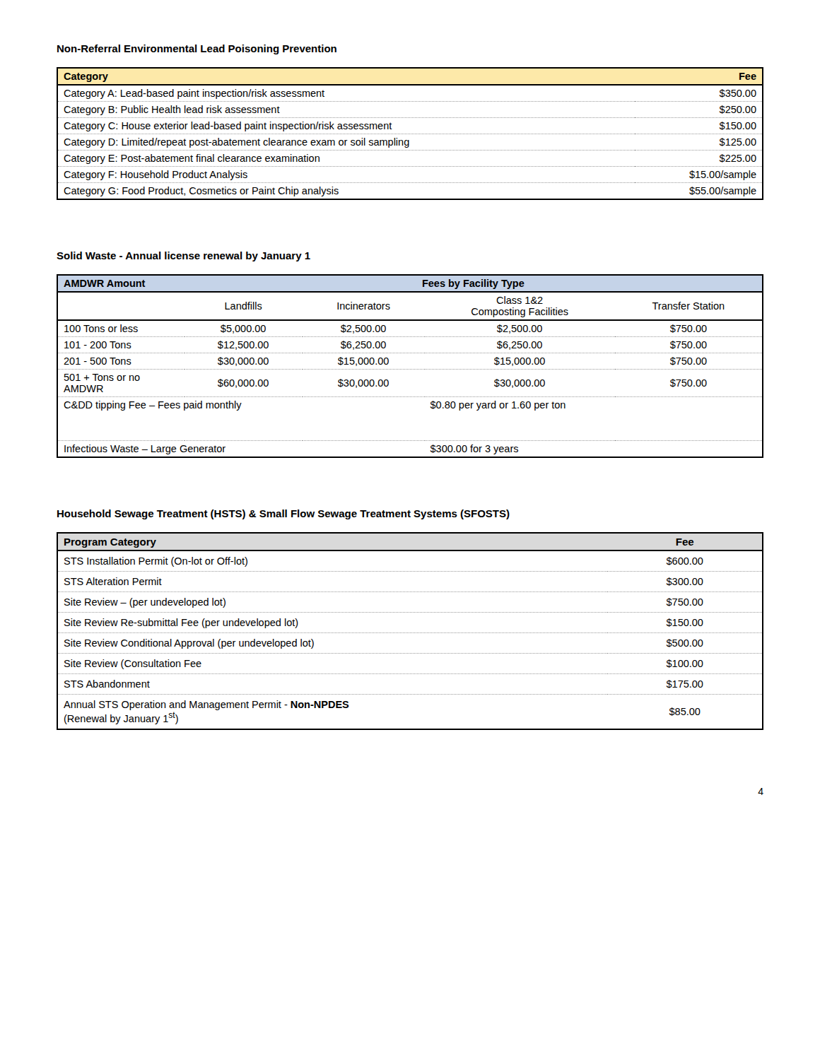Non-Referral Environmental Lead Poisoning Prevention
| Category | Fee |
| --- | --- |
| Category A: Lead-based paint inspection/risk assessment | $350.00 |
| Category B: Public Health lead risk assessment | $250.00 |
| Category C: House exterior lead-based paint inspection/risk assessment | $150.00 |
| Category D: Limited/repeat post-abatement clearance exam or soil sampling | $125.00 |
| Category E: Post-abatement final clearance examination | $225.00 |
| Category F: Household Product Analysis | $15.00/sample |
| Category G: Food Product, Cosmetics or Paint Chip analysis | $55.00/sample |
Solid Waste - Annual license renewal by January 1
| AMDWR Amount | Fees by Facility Type |
| --- | --- |
| | Landfills | Incinerators | Class 1&2 Composting Facilities | Transfer Station |
| 100 Tons or less | $5,000.00 | $2,500.00 | $2,500.00 | $750.00 |
| 101 - 200 Tons | $12,500.00 | $6,250.00 | $6,250.00 | $750.00 |
| 201 - 500 Tons | $30,000.00 | $15,000.00 | $15,000.00 | $750.00 |
| 501 + Tons or no AMDWR | $60,000.00 | $30,000.00 | $30,000.00 | $750.00 |
| C&DD tipping Fee – Fees paid monthly | $0.80 per yard or 1.60 per ton |
| Infectious Waste – Large Generator | $300.00 for 3 years |
Household Sewage Treatment (HSTS) & Small Flow Sewage Treatment Systems (SFOSTS)
| Program Category | Fee |
| --- | --- |
| STS Installation Permit (On-lot or Off-lot) | $600.00 |
| STS Alteration Permit | $300.00 |
| Site Review – (per undeveloped lot) | $750.00 |
| Site Review Re-submittal Fee (per undeveloped lot) | $150.00 |
| Site Review Conditional Approval (per undeveloped lot) | $500.00 |
| Site Review (Consultation Fee | $100.00 |
| STS Abandonment | $175.00 |
| Annual STS Operation and Management Permit - Non-NPDES (Renewal by January 1 st ) | $85.00 |
4